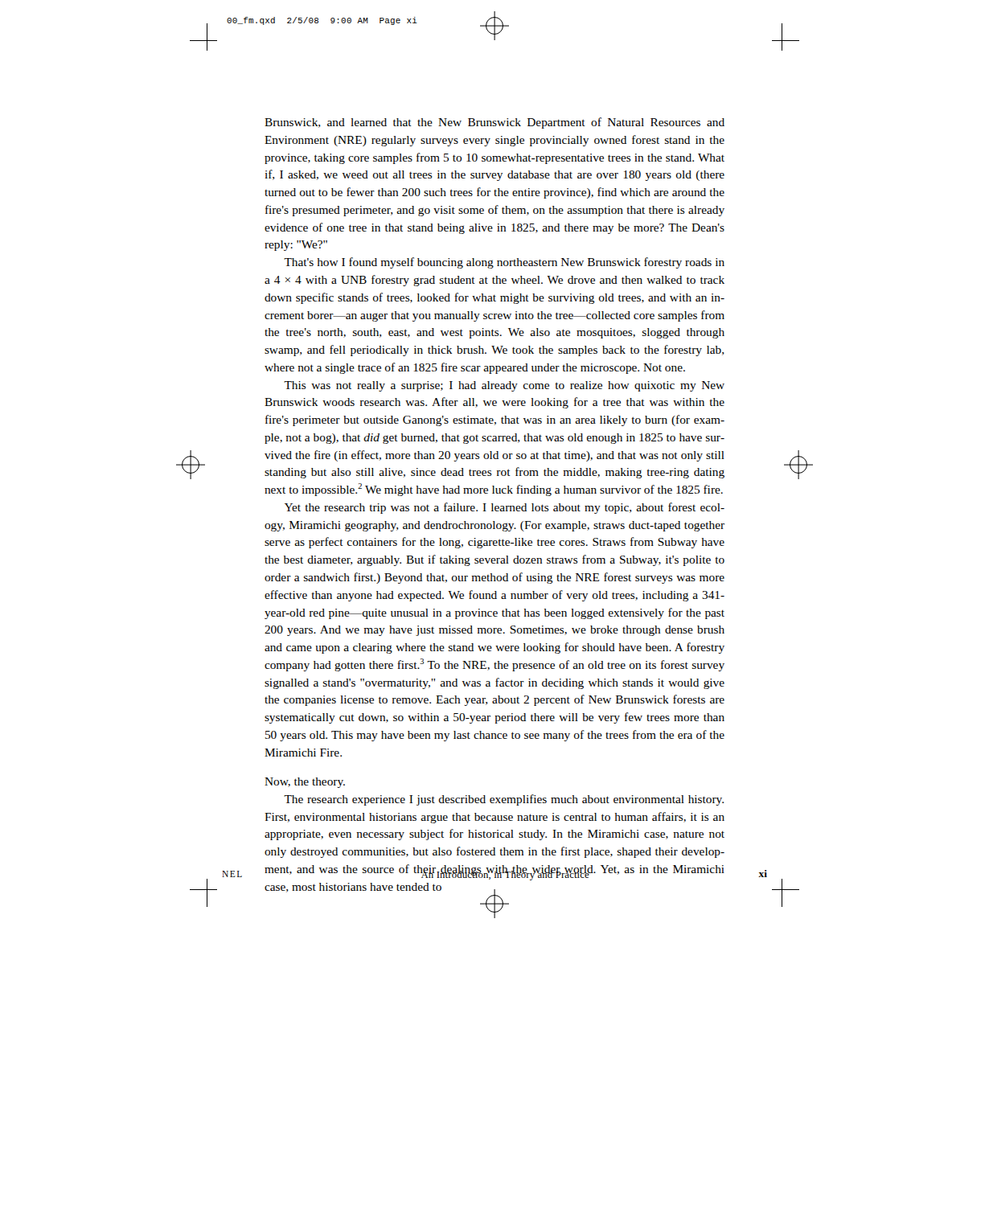00_fm.qxd 2/5/08 9:00 AM Page xi
Brunswick, and learned that the New Brunswick Department of Natural Resources and Environment (NRE) regularly surveys every single provincially owned forest stand in the province, taking core samples from 5 to 10 somewhat-representative trees in the stand. What if, I asked, we weed out all trees in the survey database that are over 180 years old (there turned out to be fewer than 200 such trees for the entire province), find which are around the fire's presumed perimeter, and go visit some of them, on the assumption that there is already evidence of one tree in that stand being alive in 1825, and there may be more? The Dean's reply: "We?"
That's how I found myself bouncing along northeastern New Brunswick forestry roads in a 4 × 4 with a UNB forestry grad student at the wheel. We drove and then walked to track down specific stands of trees, looked for what might be surviving old trees, and with an increment borer—an auger that you manually screw into the tree—collected core samples from the tree's north, south, east, and west points. We also ate mosquitoes, slogged through swamp, and fell periodically in thick brush. We took the samples back to the forestry lab, where not a single trace of an 1825 fire scar appeared under the microscope. Not one.
This was not really a surprise; I had already come to realize how quixotic my New Brunswick woods research was. After all, we were looking for a tree that was within the fire's perimeter but outside Ganong's estimate, that was in an area likely to burn (for example, not a bog), that did get burned, that got scarred, that was old enough in 1825 to have survived the fire (in effect, more than 20 years old or so at that time), and that was not only still standing but also still alive, since dead trees rot from the middle, making tree-ring dating next to impossible.2 We might have had more luck finding a human survivor of the 1825 fire.
Yet the research trip was not a failure. I learned lots about my topic, about forest ecology, Miramichi geography, and dendrochronology. (For example, straws duct-taped together serve as perfect containers for the long, cigarette-like tree cores. Straws from Subway have the best diameter, arguably. But if taking several dozen straws from a Subway, it's polite to order a sandwich first.) Beyond that, our method of using the NRE forest surveys was more effective than anyone had expected. We found a number of very old trees, including a 341-year-old red pine—quite unusual in a province that has been logged extensively for the past 200 years. And we may have just missed more. Sometimes, we broke through dense brush and came upon a clearing where the stand we were looking for should have been. A forestry company had gotten there first.3 To the NRE, the presence of an old tree on its forest survey signalled a stand's "overmaturity," and was a factor in deciding which stands it would give the companies license to remove. Each year, about 2 percent of New Brunswick forests are systematically cut down, so within a 50-year period there will be very few trees more than 50 years old. This may have been my last chance to see many of the trees from the era of the Miramichi Fire.
Now, the theory.
The research experience I just described exemplifies much about environmental history. First, environmental historians argue that because nature is central to human affairs, it is an appropriate, even necessary subject for historical study. In the Miramichi case, nature not only destroyed communities, but also fostered them in the first place, shaped their development, and was the source of their dealings with the wider world. Yet, as in the Miramichi case, most historians have tended to
NEL
An Introduction, in Theory and Practice
xi